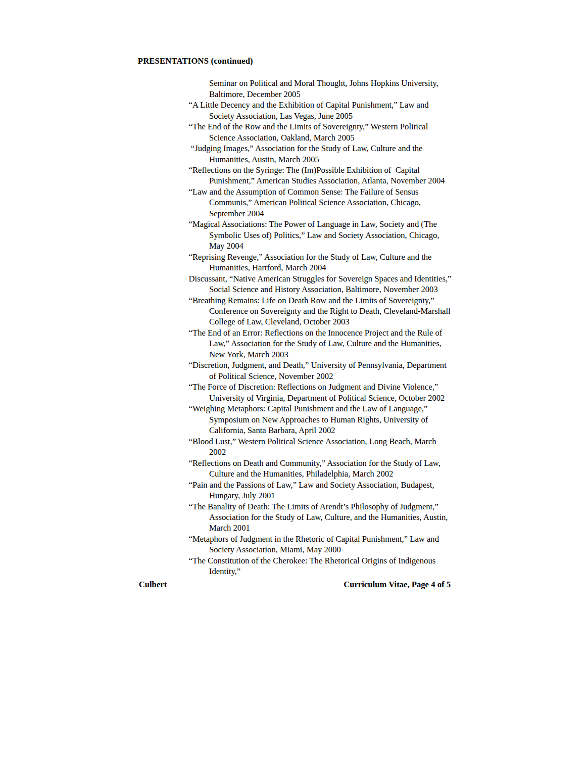PRESENTATIONS (continued)
Seminar on Political and Moral Thought, Johns Hopkins University, Baltimore, December 2005
“A Little Decency and the Exhibition of Capital Punishment,” Law and Society Association, Las Vegas, June 2005
“The End of the Row and the Limits of Sovereignty,” Western Political Science Association, Oakland, March 2005
“Judging Images,” Association for the Study of Law, Culture and the Humanities, Austin, March 2005
“Reflections on the Syringe: The (Im)Possible Exhibition of Capital Punishment,” American Studies Association, Atlanta, November 2004
“Law and the Assumption of Common Sense: The Failure of Sensus Communis,” American Political Science Association, Chicago, September 2004
“Magical Associations: The Power of Language in Law, Society and (The Symbolic Uses of) Politics,” Law and Society Association, Chicago, May 2004
“Reprising Revenge,” Association for the Study of Law, Culture and the Humanities, Hartford, March 2004
Discussant, “Native American Struggles for Sovereign Spaces and Identities,” Social Science and History Association, Baltimore, November 2003
“Breathing Remains: Life on Death Row and the Limits of Sovereignty,” Conference on Sovereignty and the Right to Death, Cleveland-Marshall College of Law, Cleveland, October 2003
“The End of an Error: Reflections on the Innocence Project and the Rule of Law,” Association for the Study of Law, Culture and the Humanities, New York, March 2003
“Discretion, Judgment, and Death,” University of Pennsylvania, Department of Political Science, November 2002
“The Force of Discretion: Reflections on Judgment and Divine Violence,” University of Virginia, Department of Political Science, October 2002
“Weighing Metaphors: Capital Punishment and the Law of Language,” Symposium on New Approaches to Human Rights, University of California, Santa Barbara, April 2002
“Blood Lust,” Western Political Science Association, Long Beach, March 2002
“Reflections on Death and Community,” Association for the Study of Law, Culture and the Humanities, Philadelphia, March 2002
“Pain and the Passions of Law,” Law and Society Association, Budapest, Hungary, July 2001
“The Banality of Death: The Limits of Arendt’s Philosophy of Judgment,” Association for the Study of Law, Culture, and the Humanities, Austin, March 2001
“Metaphors of Judgment in the Rhetoric of Capital Punishment,” Law and Society Association, Miami, May 2000
“The Constitution of the Cherokee: The Rhetorical Origins of Indigenous Identity,”
Culbert Curriculum Vitae, Page 4 of 5